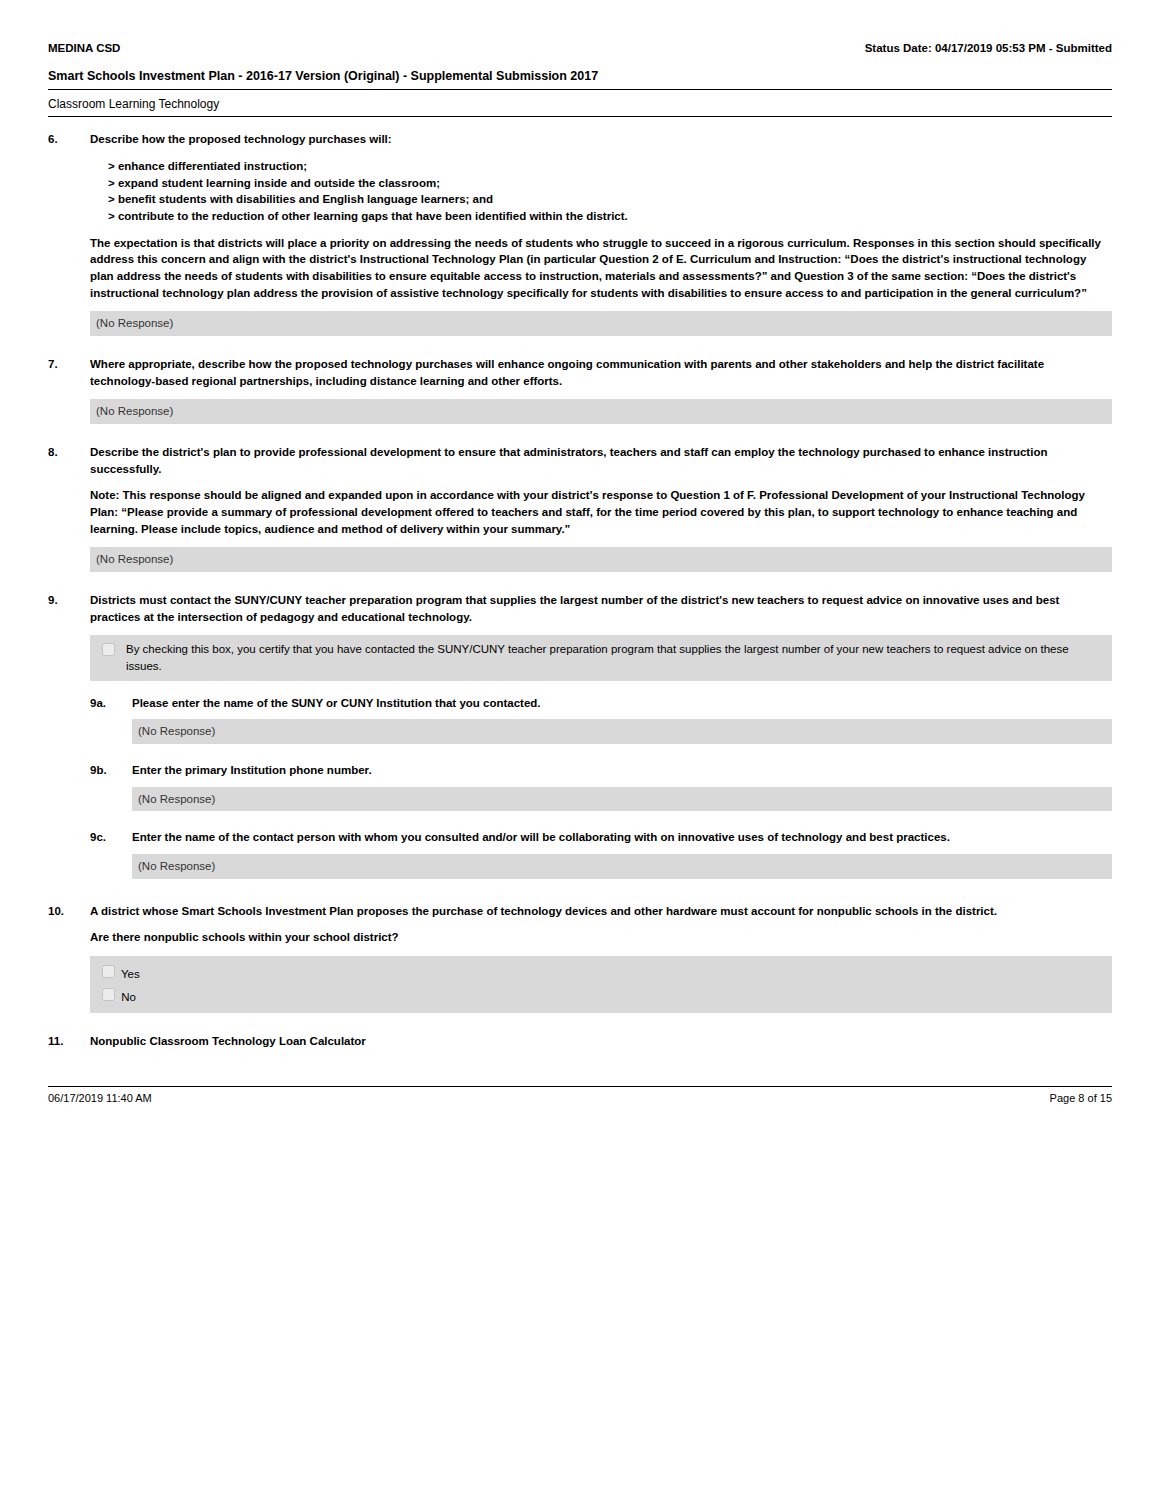MEDINA CSD Status Date: 04/17/2019 05:53 PM - Submitted
Smart Schools Investment Plan - 2016-17 Version (Original) - Supplemental Submission 2017
Classroom Learning Technology
6.
Describe how the proposed technology purchases will:
enhance differentiated instruction;
expand student learning inside and outside the classroom;
benefit students with disabilities and English language learners; and
contribute to the reduction of other learning gaps that have been identified within the district.
The expectation is that districts will place a priority on addressing the needs of students who struggle to succeed in a rigorous curriculum. Responses in this section should specifically address this concern and align with the district's Instructional Technology Plan (in particular Question 2 of E. Curriculum and Instruction: “Does the district's instructional technology plan address the needs of students with disabilities to ensure equitable access to instruction, materials and assessments?” and Question 3 of the same section: “Does the district's instructional technology plan address the provision of assistive technology specifically for students with disabilities to ensure access to and participation in the general curriculum?”
(No Response)
7.
Where appropriate, describe how the proposed technology purchases will enhance ongoing communication with parents and other stakeholders and help the district facilitate technology-based regional partnerships, including distance learning and other efforts.
(No Response)
8.
Describe the district's plan to provide professional development to ensure that administrators, teachers and staff can employ the technology purchased to enhance instruction successfully.
Note: This response should be aligned and expanded upon in accordance with your district's response to Question 1 of F. Professional Development of your Instructional Technology Plan: “Please provide a summary of professional development offered to teachers and staff, for the time period covered by this plan, to support technology to enhance teaching and learning. Please include topics, audience and method of delivery within your summary.”
(No Response)
9.
Districts must contact the SUNY/CUNY teacher preparation program that supplies the largest number of the district's new teachers to request advice on innovative uses and best practices at the intersection of pedagogy and educational technology.
By checking this box, you certify that you have contacted the SUNY/CUNY teacher preparation program that supplies the largest number of your new teachers to request advice on these issues.
9a.
Please enter the name of the SUNY or CUNY Institution that you contacted.
(No Response)
9b.
Enter the primary Institution phone number.
(No Response)
9c.
Enter the name of the contact person with whom you consulted and/or will be collaborating with on innovative uses of technology and best practices.
(No Response)
10.
A district whose Smart Schools Investment Plan proposes the purchase of technology devices and other hardware must account for nonpublic schools in the district.
Are there nonpublic schools within your school district?
Yes No
11.
Nonpublic Classroom Technology Loan Calculator
06/17/2019 11:40 AM Page 8 of 15